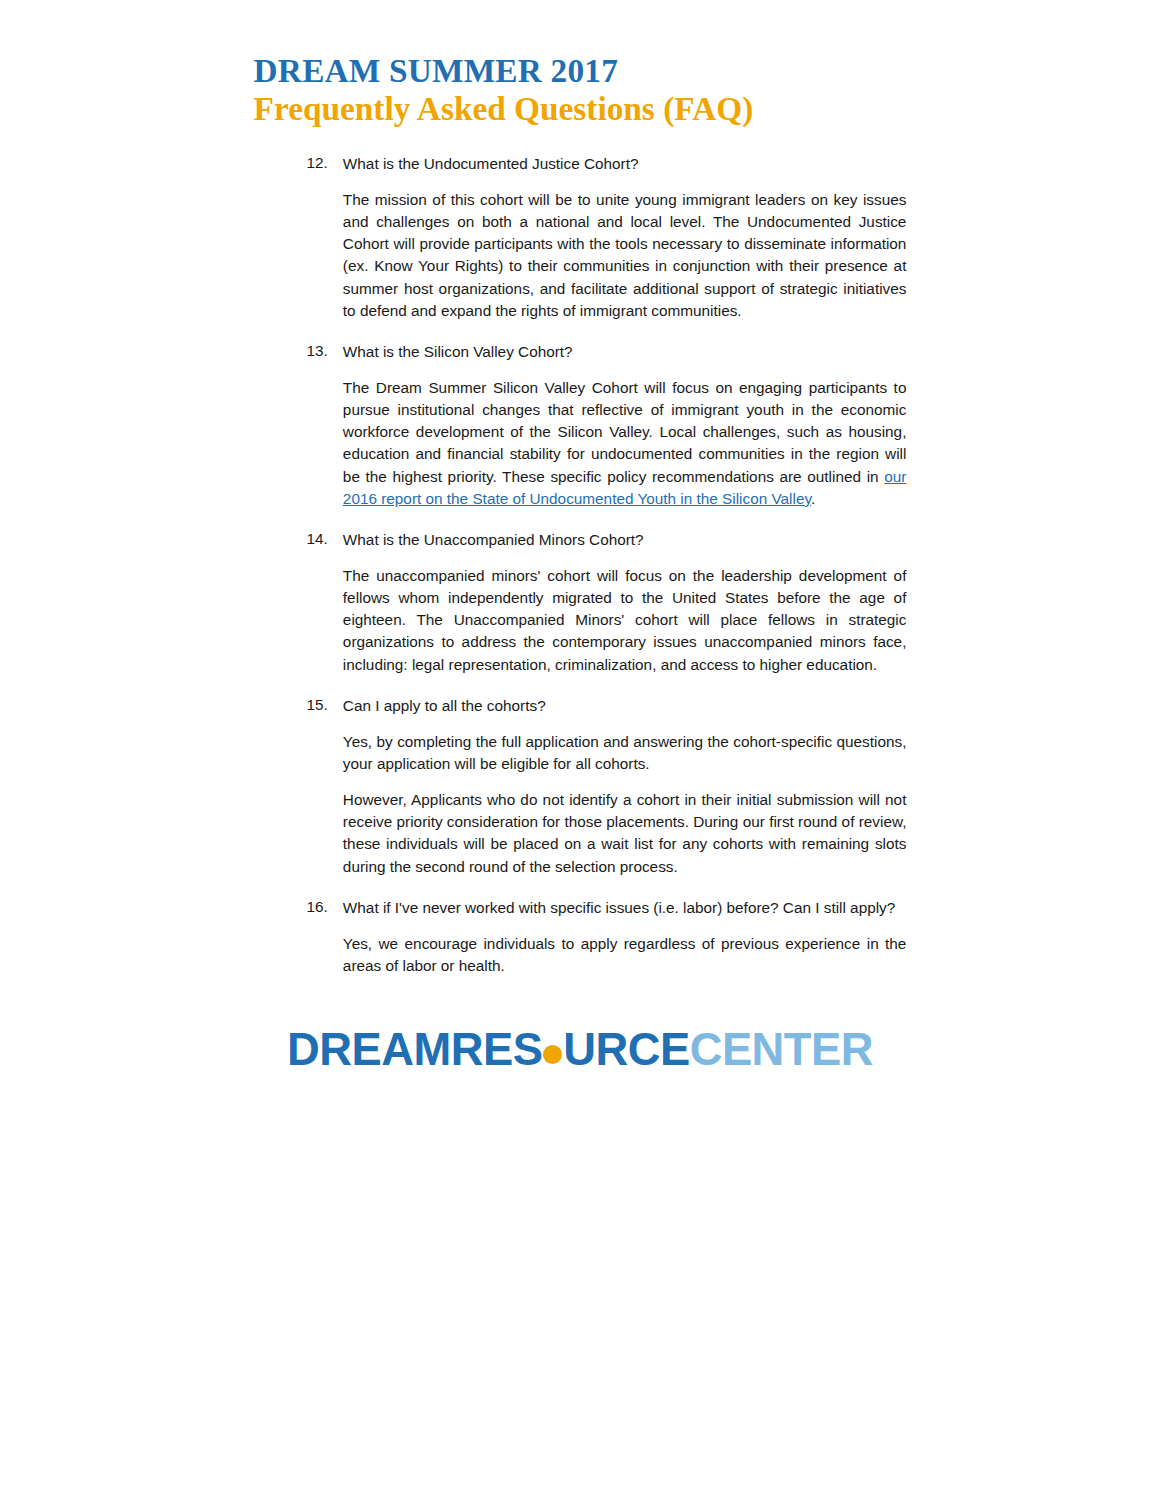DREAM SUMMER 2017
Frequently Asked Questions (FAQ)
What is the Undocumented Justice Cohort?
The mission of this cohort will be to unite young immigrant leaders on key issues and challenges on both a national and local level. The Undocumented Justice Cohort will provide participants with the tools necessary to disseminate information (ex. Know Your Rights) to their communities in conjunction with their presence at summer host organizations, and facilitate additional support of strategic initiatives to defend and expand the rights of immigrant communities.
What is the Silicon Valley Cohort?
The Dream Summer Silicon Valley Cohort will focus on engaging participants to pursue institutional changes that reflective of immigrant youth in the economic workforce development of the Silicon Valley. Local challenges, such as housing, education and financial stability for undocumented communities in the region will be the highest priority. These specific policy recommendations are outlined in our 2016 report on the State of Undocumented Youth in the Silicon Valley.
What is the Unaccompanied Minors Cohort?
The unaccompanied minors' cohort will focus on the leadership development of fellows whom independently migrated to the United States before the age of eighteen. The Unaccompanied Minors' cohort will place fellows in strategic organizations to address the contemporary issues unaccompanied minors face, including: legal representation, criminalization, and access to higher education.
Can I apply to all the cohorts?
Yes, by completing the full application and answering the cohort-specific questions, your application will be eligible for all cohorts.
However, Applicants who do not identify a cohort in their initial submission will not receive priority consideration for those placements. During our first round of review, these individuals will be placed on a wait list for any cohorts with remaining slots during the second round of the selection process.
What if I've never worked with specific issues (i.e. labor) before? Can I still apply?
Yes, we encourage individuals to apply regardless of previous experience in the areas of labor or health.
DREAM RES URCE CENTER